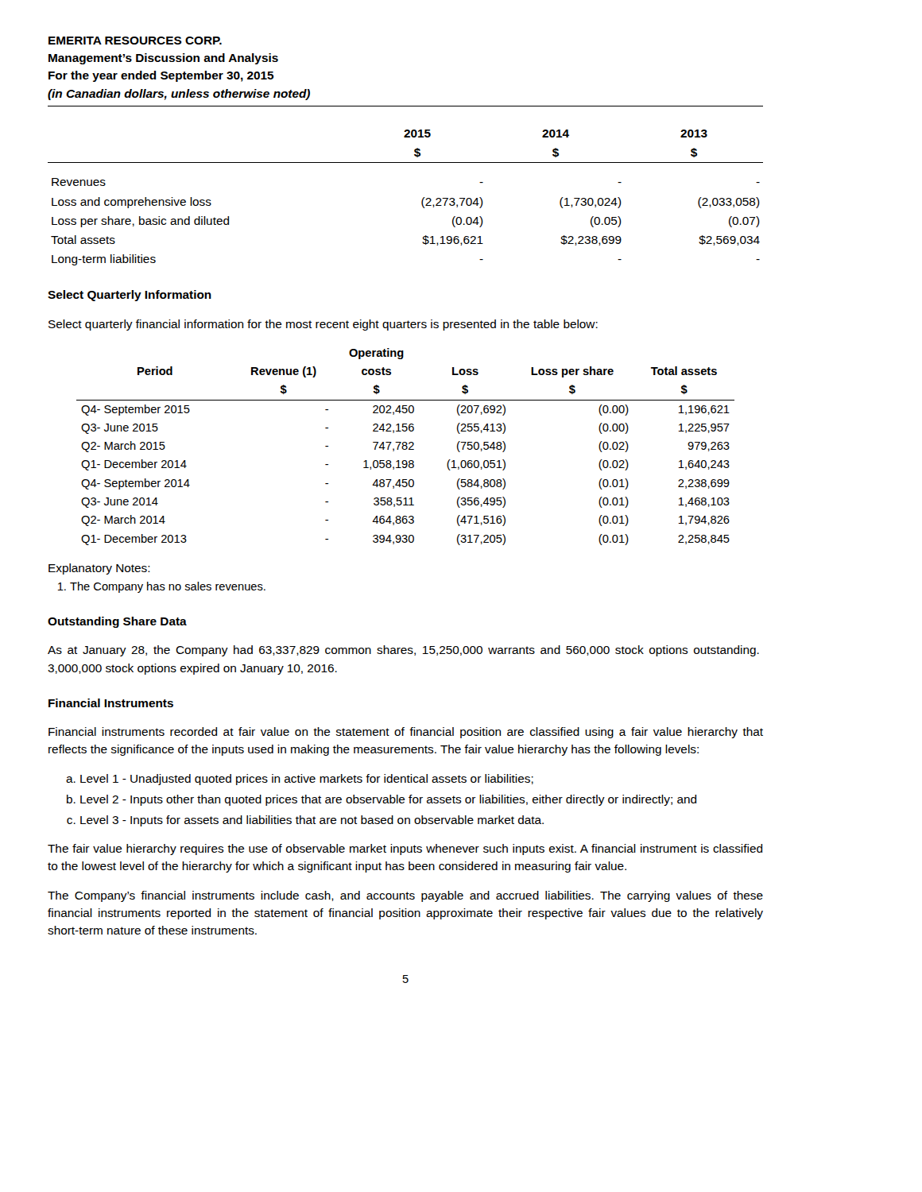EMERITA RESOURCES CORP.
Management’s Discussion and Analysis
For the year ended September 30, 2015
(in Canadian dollars, unless otherwise noted)
| | 2015 | 2014 | 2013 |
| --- | --- | --- | --- |
| | $ | $ | $ |
| Revenues | - | - | - |
| Loss and comprehensive loss | (2,273,704) | (1,730,024) | (2,033,058) |
| Loss per share, basic and diluted | (0.04) | (0.05) | (0.07) |
| Total assets | $1,196,621 | $2,238,699 | $2,569,034 |
| Long-term liabilities | - | - | - |
Select Quarterly Information
Select quarterly financial information for the most recent eight quarters is presented in the table below:
| | | Operating | | | |
| --- | --- | --- | --- | --- | --- |
| Period | Revenue (1) | costs | Loss | Loss per share | Total assets |
| | $ | $ | $ | $ | $ |
| Q4- September 2015 | - | 202,450 | (207,692) | (0.00) | 1,196,621 |
| Q3- June 2015 | - | 242,156 | (255,413) | (0.00) | 1,225,957 |
| Q2- March 2015 | - | 747,782 | (750,548) | (0.02) | 979,263 |
| Q1- December 2014 | - | 1,058,198 | (1,060,051) | (0.02) | 1,640,243 |
| Q4- September 2014 | - | 487,450 | (584,808) | (0.01) | 2,238,699 |
| Q3- June 2014 | - | 358,511 | (356,495) | (0.01) | 1,468,103 |
| Q2- March 2014 | - | 464,863 | (471,516) | (0.01) | 1,794,826 |
| Q1- December 2013 | - | 394,930 | (317,205) | (0.01) | 2,258,845 |
Explanatory Notes:
The Company has no sales revenues.
Outstanding Share Data
As at January 28, the Company had 63,337,829 common shares, 15,250,000 warrants and 560,000 stock options outstanding. 3,000,000 stock options expired on January 10, 2016.
Financial Instruments
Financial instruments recorded at fair value on the statement of financial position are classified using a fair value hierarchy that reflects the significance of the inputs used in making the measurements. The fair value hierarchy has the following levels:
Level 1 - Unadjusted quoted prices in active markets for identical assets or liabilities;
Level 2 - Inputs other than quoted prices that are observable for assets or liabilities, either directly or indirectly; and
Level 3 - Inputs for assets and liabilities that are not based on observable market data.
The fair value hierarchy requires the use of observable market inputs whenever such inputs exist. A financial instrument is classified to the lowest level of the hierarchy for which a significant input has been considered in measuring fair value.
The Company’s financial instruments include cash, and accounts payable and accrued liabilities. The carrying values of these financial instruments reported in the statement of financial position approximate their respective fair values due to the relatively short-term nature of these instruments.
5